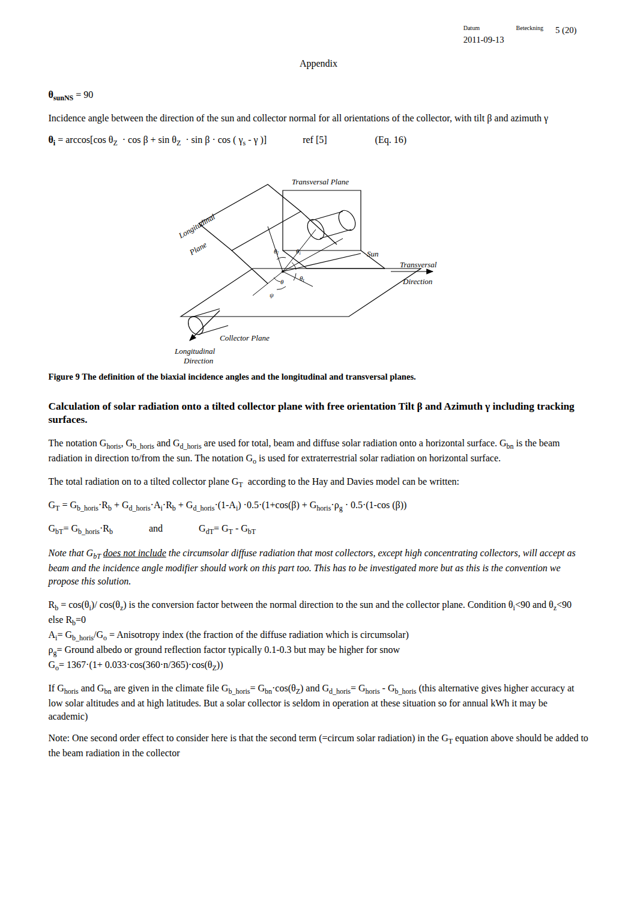| Datum 2011-09-13 | Beteckning | 5 (20) |
Appendix
θsunNS = 90
Incidence angle between the direction of the sun and collector normal for all orientations of the collector, with tilt β and azimuth γ
θi = arccos[cos θZ · cos β + sin θZ · sin β · cos ( γs - γ )]ref [5](Eq. 16)
θl θi θ θt ψ Sun Transversal Direction Transversal Plane Longitudinal Plane Collector Plane Longitudinal Direction
Figure 9 The definition of the biaxial incidence angles and the longitudinal and transversal planes.
Calculation of solar radiation onto a tilted collector plane with free orientation Tilt β and Azimuth γ including tracking surfaces.
The notation Ghoris, Gb_horis and Gd_horis are used for total, beam and diffuse solar radiation onto a horizontal surface. Gbn is the beam radiation in direction to/from the sun. The notation Go is used for extraterrestrial solar radiation on horizontal surface.
The total radiation on to a tilted collector plane GT according to the Hay and Davies model can be written:
GT = Gb_horis·Rb + Gd_horis·Ai·Rb + Gd_horis·(1-Ai) ·0.5·(1+cos(β) + Ghoris·ρg · 0.5·(1-cos (β))
GbT= Gb_horis·Rb and GdT= GT - GbT
Note that GbT does not include the circumsolar diffuse radiation that most collectors, except high concentrating collectors, will accept as beam and the incidence angle modifier should work on this part too. This has to be investigated more but as this is the convention we propose this solution.
Rb = cos(θi)/ cos(θz) is the conversion factor between the normal direction to the sun and the collector plane. Condition θi<90 and θz<90 else Rb=0
Ai= Gb_horis/Go = Anisotropy index (the fraction of the diffuse radiation which is circumsolar)
ρg= Ground albedo or ground reflection factor typically 0.1-0.3 but may be higher for snow
Go= 1367·(1+ 0.033·cos(360·n/365)·cos(θZ))
If Ghoris and Gbn are given in the climate file Gb_horis= Gbn·cos(θZ) and Gd_horis= Ghoris - Gb_horis (this alternative gives higher accuracy at low solar altitudes and at high latitudes. But a solar collector is seldom in operation at these situation so for annual kWh it may be academic)
Note: One second order effect to consider here is that the second term (=circum solar radiation) in the GT equation above should be added to the beam radiation in the collector